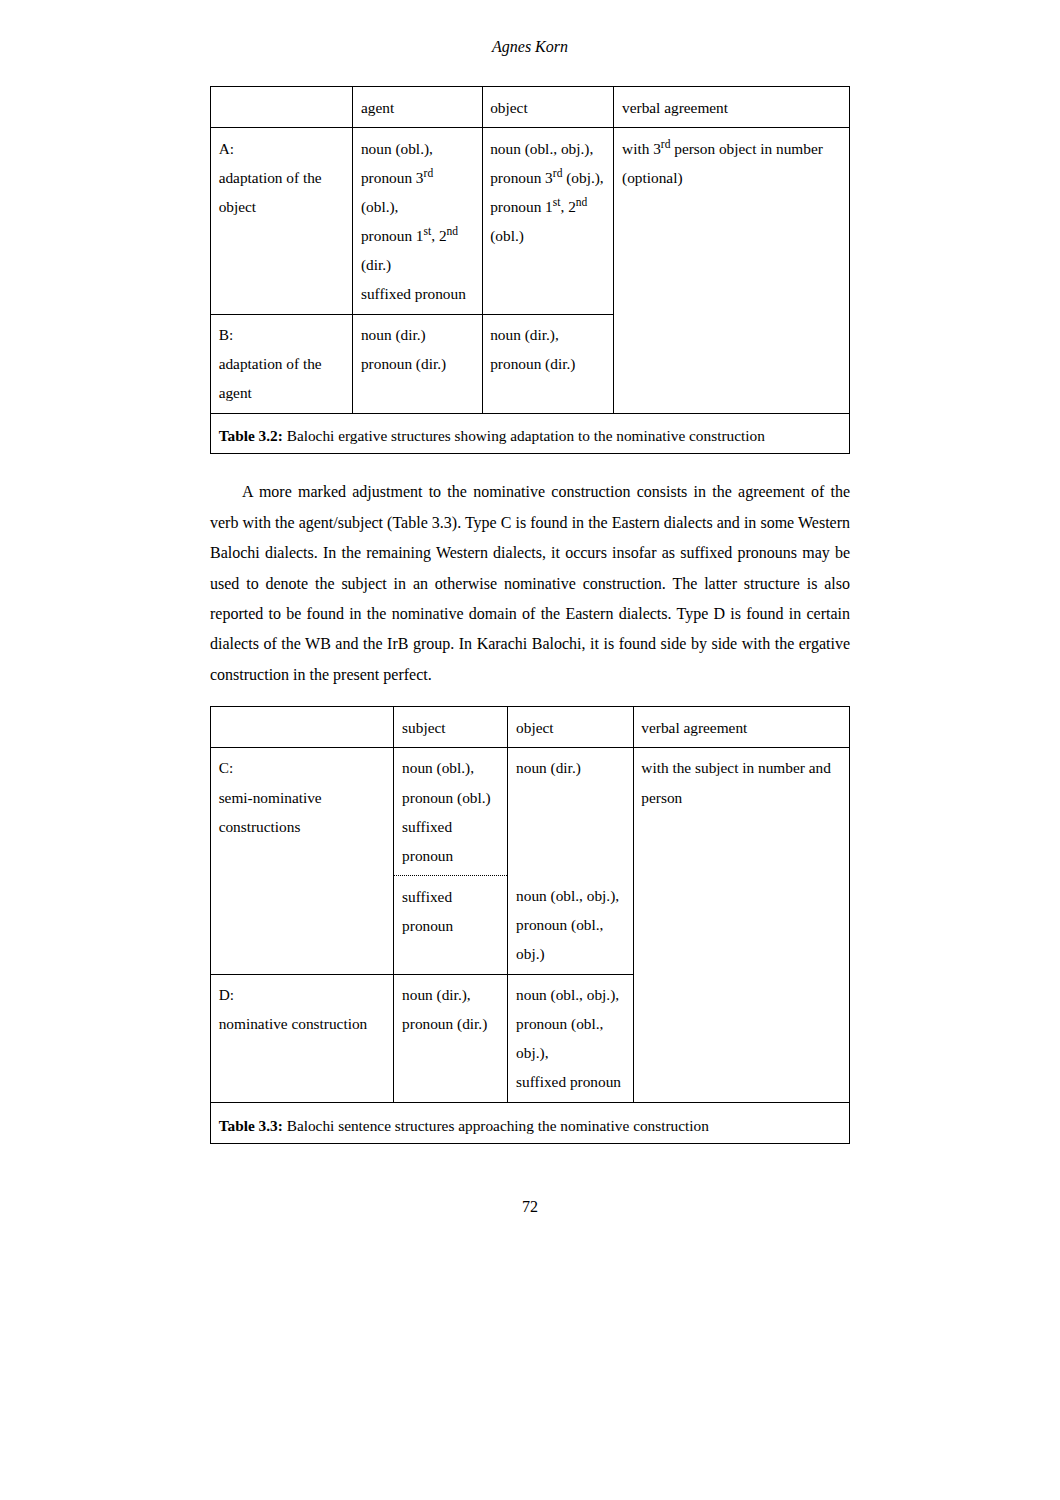Agnes Korn
| | agent | object | verbal agreement |
| A: adaptation of the object | noun (obl.), pronoun 3 rd (obl.), pronoun 1 st , 2 nd (dir.) suffixed pronoun | noun (obl., obj.), pronoun 3 rd (obj.), pronoun 1 st , 2 nd (obl.) | with 3 rd person object in number (optional) |
| B: adaptation of the agent | noun (dir.) pronoun (dir.) | noun (dir.), pronoun (dir.) |
| Table 3.2: Balochi ergative structures showing adaptation to the nominative construction |
A more marked adjustment to the nominative construction consists in the agreement of the verb with the agent/subject (Table 3.3). Type C is found in the Eastern dialects and in some Western Balochi dialects. In the remaining Western dialects, it occurs insofar as suffixed pronouns may be used to denote the subject in an otherwise nominative construction. The latter structure is also reported to be found in the nominative domain of the Eastern dialects. Type D is found in certain dialects of the WB and the IrB group. In Karachi Balochi, it is found side by side with the ergative construction in the present perfect.
| | subject | object | verbal agreement |
| C: semi-nominative constructions | noun (obl.), pronoun (obl.) suffixed pronoun | noun (dir.) | with the subject in number and person |
| suffixed pronoun | noun (obl., obj.), pronoun (obl., obj.) |
| D: nominative construction | noun (dir.), pronoun (dir.) | noun (obl., obj.), pronoun (obl., obj.), suffixed pronoun |
| Table 3.3: Balochi sentence structures approaching the nominative construction |
72